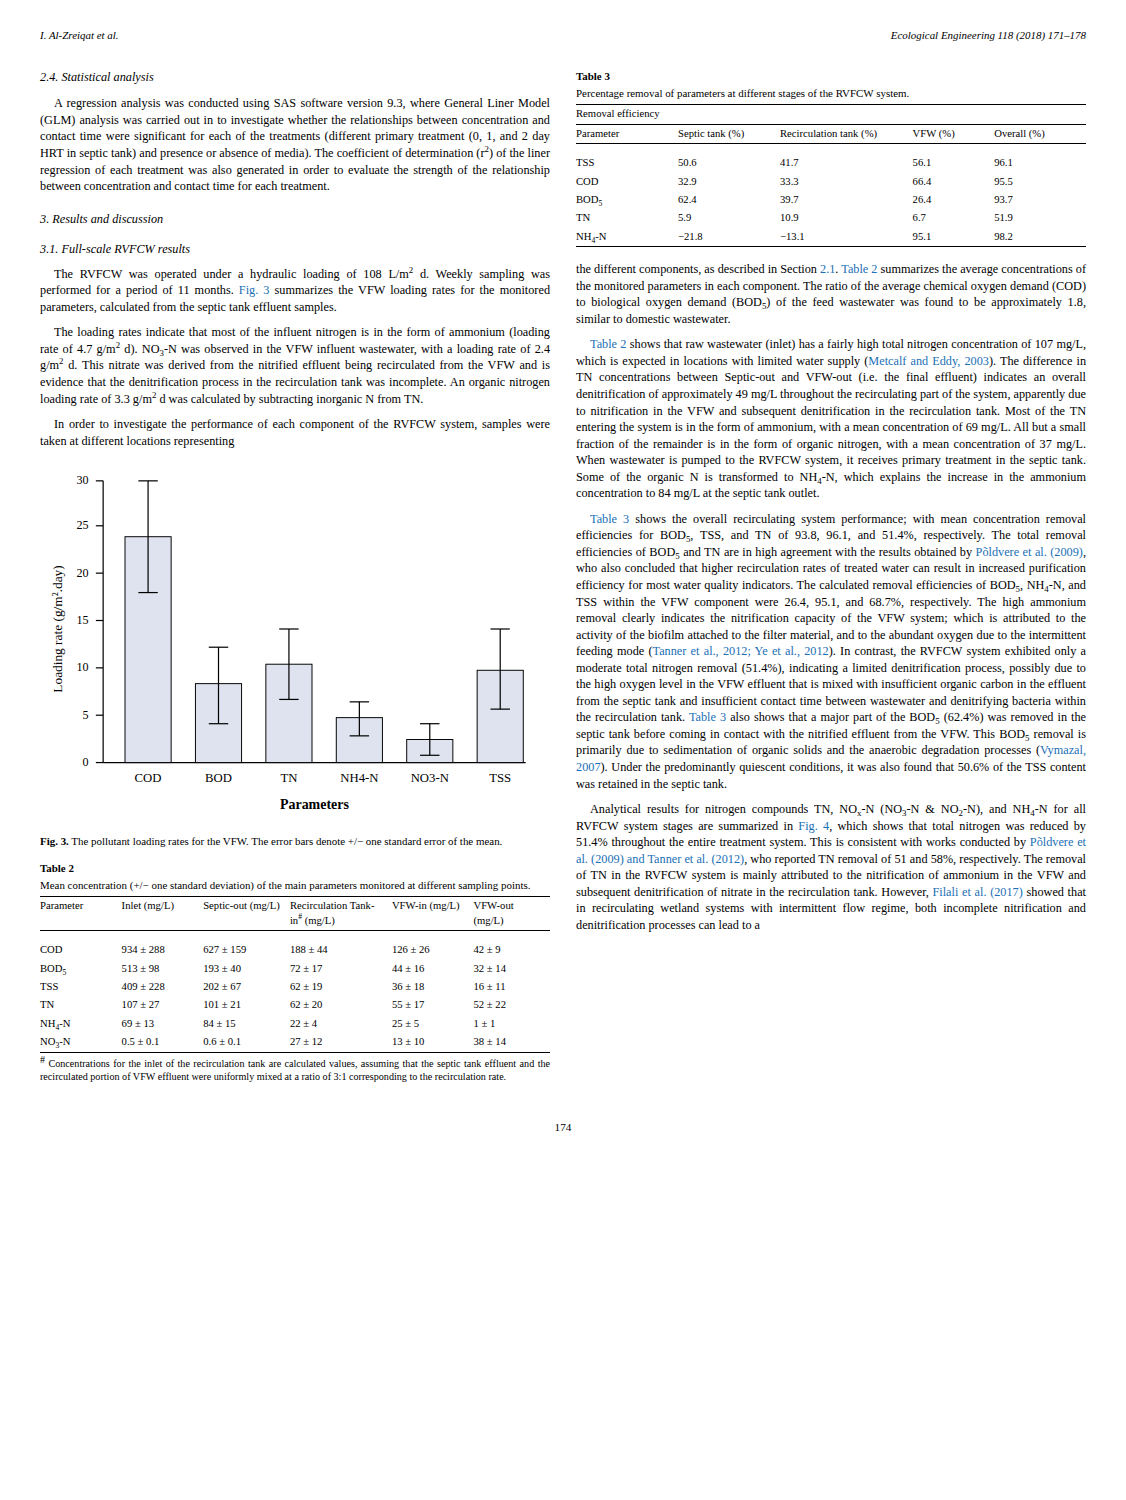I. Al-Zreiqat et al.
Ecological Engineering 118 (2018) 171–178
2.4. Statistical analysis
A regression analysis was conducted using SAS software version 9.3, where General Liner Model (GLM) analysis was carried out in to investigate whether the relationships between concentration and contact time were significant for each of the treatments (different primary treatment (0, 1, and 2 day HRT in septic tank) and presence or absence of media). The coefficient of determination (r2) of the liner regression of each treatment was also generated in order to evaluate the strength of the relationship between concentration and contact time for each treatment.
3. Results and discussion
3.1. Full-scale RVFCW results
The RVFCW was operated under a hydraulic loading of 108 L/m2 d. Weekly sampling was performed for a period of 11 months. Fig. 3 summarizes the VFW loading rates for the monitored parameters, calculated from the septic tank effluent samples.
The loading rates indicate that most of the influent nitrogen is in the form of ammonium (loading rate of 4.7 g/m2 d). NO3-N was observed in the VFW influent wastewater, with a loading rate of 2.4 g/m2 d. This nitrate was derived from the nitrified effluent being recirculated from the VFW and is evidence that the denitrification process in the recirculation tank was incomplete. An organic nitrogen loading rate of 3.3 g/m2 d was calculated by subtracting inorganic N from TN.
In order to investigate the performance of each component of the RVFCW system, samples were taken at different locations representing
0 5 10 15 20 25 30 Loading rate (g/m².day) COD BOD TN NH4-N NO3-N TSS Parameters
Fig. 3. The pollutant loading rates for the VFW. The error bars denote +/− one standard error of the mean.
Table 2 Mean concentration (+/− one standard deviation) of the main parameters monitored at different sampling points.
| Parameter | Inlet (mg/L) | Septic-out (mg/L) | Recirculation Tank-in # (mg/L) | VFW-in (mg/L) | VFW-out (mg/L) |
| --- | --- | --- | --- | --- | --- |
| COD | 934 ± 288 | 627 ± 159 | 188 ± 44 | 126 ± 26 | 42 ± 9 |
| BOD 5 | 513 ± 98 | 193 ± 40 | 72 ± 17 | 44 ± 16 | 32 ± 14 |
| TSS | 409 ± 228 | 202 ± 67 | 62 ± 19 | 36 ± 18 | 16 ± 11 |
| TN | 107 ± 27 | 101 ± 21 | 62 ± 20 | 55 ± 17 | 52 ± 22 |
| NH 4 -N | 69 ± 13 | 84 ± 15 | 22 ± 4 | 25 ± 5 | 1 ± 1 |
| NO 3 -N | 0.5 ± 0.1 | 0.6 ± 0.1 | 27 ± 12 | 13 ± 10 | 38 ± 14 |
# Concentrations for the inlet of the recirculation tank are calculated values, assuming that the septic tank effluent and the recirculated portion of VFW effluent were uniformly mixed at a ratio of 3:1 corresponding to the recirculation rate.
Table 3 Percentage removal of parameters at different stages of the RVFCW system.
| Removal efficiency |
| --- |
| Parameter | Septic tank (%) | Recirculation tank (%) | VFW (%) | Overall (%) |
| TSS | 50.6 | 41.7 | 56.1 | 96.1 |
| COD | 32.9 | 33.3 | 66.4 | 95.5 |
| BOD 5 | 62.4 | 39.7 | 26.4 | 93.7 |
| TN | 5.9 | 10.9 | 6.7 | 51.9 |
| NH 4 -N | −21.8 | −13.1 | 95.1 | 98.2 |
the different components, as described in Section 2.1. Table 2 summarizes the average concentrations of the monitored parameters in each component. The ratio of the average chemical oxygen demand (COD) to biological oxygen demand (BOD5) of the feed wastewater was found to be approximately 1.8, similar to domestic wastewater.
Table 2 shows that raw wastewater (inlet) has a fairly high total nitrogen concentration of 107 mg/L, which is expected in locations with limited water supply (Metcalf and Eddy, 2003). The difference in TN concentrations between Septic-out and VFW-out (i.e. the final effluent) indicates an overall denitrification of approximately 49 mg/L throughout the recirculating part of the system, apparently due to nitrification in the VFW and subsequent denitrification in the recirculation tank. Most of the TN entering the system is in the form of ammonium, with a mean concentration of 69 mg/L. All but a small fraction of the remainder is in the form of organic nitrogen, with a mean concentration of 37 mg/L. When wastewater is pumped to the RVFCW system, it receives primary treatment in the septic tank. Some of the organic N is transformed to NH4-N, which explains the increase in the ammonium concentration to 84 mg/L at the septic tank outlet.
Table 3 shows the overall recirculating system performance; with mean concentration removal efficiencies for BOD5, TSS, and TN of 93.8, 96.1, and 51.4%, respectively. The total removal efficiencies of BOD5 and TN are in high agreement with the results obtained by Põldvere et al. (2009), who also concluded that higher recirculation rates of treated water can result in increased purification efficiency for most water quality indicators. The calculated removal efficiencies of BOD5, NH4-N, and TSS within the VFW component were 26.4, 95.1, and 68.7%, respectively. The high ammonium removal clearly indicates the nitrification capacity of the VFW system; which is attributed to the activity of the biofilm attached to the filter material, and to the abundant oxygen due to the intermittent feeding mode (Tanner et al., 2012; Ye et al., 2012). In contrast, the RVFCW system exhibited only a moderate total nitrogen removal (51.4%), indicating a limited denitrification process, possibly due to the high oxygen level in the VFW effluent that is mixed with insufficient organic carbon in the effluent from the septic tank and insufficient contact time between wastewater and denitrifying bacteria within the recirculation tank. Table 3 also shows that a major part of the BOD5 (62.4%) was removed in the septic tank before coming in contact with the nitrified effluent from the VFW. This BOD5 removal is primarily due to sedimentation of organic solids and the anaerobic degradation processes (Vymazal, 2007). Under the predominantly quiescent conditions, it was also found that 50.6% of the TSS content was retained in the septic tank.
Analytical results for nitrogen compounds TN, NOx-N (NO3-N & NO2-N), and NH4-N for all RVFCW system stages are summarized in Fig. 4, which shows that total nitrogen was reduced by 51.4% throughout the entire treatment system. This is consistent with works conducted by Põldvere et al. (2009) and Tanner et al. (2012), who reported TN removal of 51 and 58%, respectively. The removal of TN in the RVFCW system is mainly attributed to the nitrification of ammonium in the VFW and subsequent denitrification of nitrate in the recirculation tank. However, Filali et al. (2017) showed that in recirculating wetland systems with intermittent flow regime, both incomplete nitrification and denitrification processes can lead to a
174